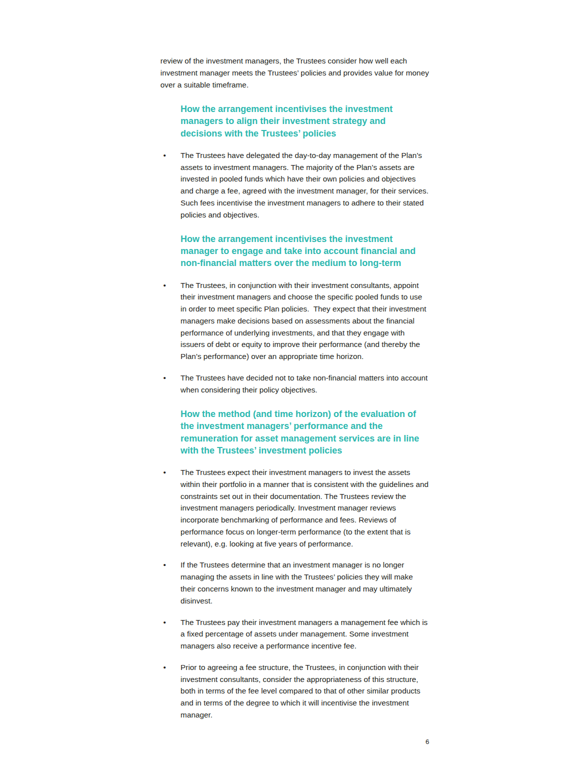review of the investment managers, the Trustees consider how well each investment manager meets the Trustees’ policies and provides value for money over a suitable timeframe.
How the arrangement incentivises the investment managers to align their investment strategy and decisions with the Trustees’ policies
The Trustees have delegated the day-to-day management of the Plan’s assets to investment managers. The majority of the Plan’s assets are invested in pooled funds which have their own policies and objectives and charge a fee, agreed with the investment manager, for their services. Such fees incentivise the investment managers to adhere to their stated policies and objectives.
How the arrangement incentivises the investment manager to engage and take into account financial and non-financial matters over the medium to long-term
The Trustees, in conjunction with their investment consultants, appoint their investment managers and choose the specific pooled funds to use in order to meet specific Plan policies. They expect that their investment managers make decisions based on assessments about the financial performance of underlying investments, and that they engage with issuers of debt or equity to improve their performance (and thereby the Plan’s performance) over an appropriate time horizon.
The Trustees have decided not to take non-financial matters into account when considering their policy objectives.
How the method (and time horizon) of the evaluation of the investment managers’ performance and the remuneration for asset management services are in line with the Trustees’ investment policies
The Trustees expect their investment managers to invest the assets within their portfolio in a manner that is consistent with the guidelines and constraints set out in their documentation. The Trustees review the investment managers periodically. Investment manager reviews incorporate benchmarking of performance and fees. Reviews of performance focus on longer-term performance (to the extent that is relevant), e.g. looking at five years of performance.
If the Trustees determine that an investment manager is no longer managing the assets in line with the Trustees’ policies they will make their concerns known to the investment manager and may ultimately disinvest.
The Trustees pay their investment managers a management fee which is a fixed percentage of assets under management. Some investment managers also receive a performance incentive fee.
Prior to agreeing a fee structure, the Trustees, in conjunction with their investment consultants, consider the appropriateness of this structure, both in terms of the fee level compared to that of other similar products and in terms of the degree to which it will incentivise the investment manager.
6